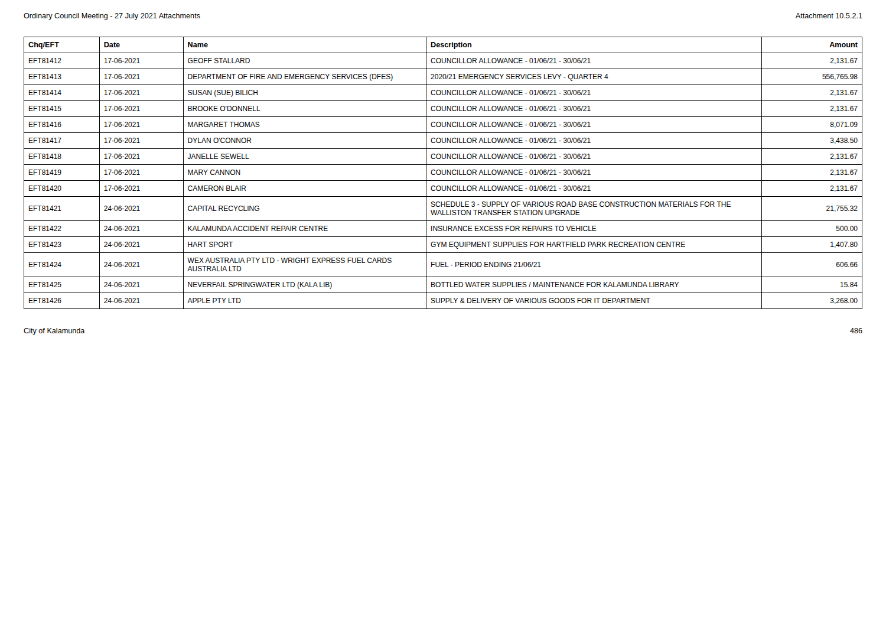Ordinary Council Meeting - 27 July 2021 Attachments Attachment 10.5.2.1
| Chq/EFT | Date | Name | Description | Amount |
| --- | --- | --- | --- | --- |
| EFT81412 | 17-06-2021 | GEOFF STALLARD | COUNCILLOR ALLOWANCE - 01/06/21 - 30/06/21 | 2,131.67 |
| EFT81413 | 17-06-2021 | DEPARTMENT OF FIRE AND EMERGENCY SERVICES (DFES) | 2020/21 EMERGENCY SERVICES LEVY - QUARTER 4 | 556,765.98 |
| EFT81414 | 17-06-2021 | SUSAN (SUE) BILICH | COUNCILLOR ALLOWANCE - 01/06/21 - 30/06/21 | 2,131.67 |
| EFT81415 | 17-06-2021 | BROOKE O'DONNELL | COUNCILLOR ALLOWANCE - 01/06/21 - 30/06/21 | 2,131.67 |
| EFT81416 | 17-06-2021 | MARGARET THOMAS | COUNCILLOR ALLOWANCE - 01/06/21 - 30/06/21 | 8,071.09 |
| EFT81417 | 17-06-2021 | DYLAN O'CONNOR | COUNCILLOR ALLOWANCE - 01/06/21 - 30/06/21 | 3,438.50 |
| EFT81418 | 17-06-2021 | JANELLE SEWELL | COUNCILLOR ALLOWANCE - 01/06/21 - 30/06/21 | 2,131.67 |
| EFT81419 | 17-06-2021 | MARY CANNON | COUNCILLOR ALLOWANCE - 01/06/21 - 30/06/21 | 2,131.67 |
| EFT81420 | 17-06-2021 | CAMERON BLAIR | COUNCILLOR ALLOWANCE - 01/06/21 - 30/06/21 | 2,131.67 |
| EFT81421 | 24-06-2021 | CAPITAL RECYCLING | SCHEDULE 3 - SUPPLY OF VARIOUS ROAD BASE CONSTRUCTION MATERIALS FOR THE WALLISTON TRANSFER STATION UPGRADE | 21,755.32 |
| EFT81422 | 24-06-2021 | KALAMUNDA ACCIDENT REPAIR CENTRE | INSURANCE EXCESS FOR REPAIRS TO VEHICLE | 500.00 |
| EFT81423 | 24-06-2021 | HART SPORT | GYM EQUIPMENT SUPPLIES FOR HARTFIELD PARK RECREATION CENTRE | 1,407.80 |
| EFT81424 | 24-06-2021 | WEX AUSTRALIA PTY LTD - WRIGHT EXPRESS FUEL CARDS AUSTRALIA LTD | FUEL - PERIOD ENDING 21/06/21 | 606.66 |
| EFT81425 | 24-06-2021 | NEVERFAIL SPRINGWATER LTD (KALA LIB) | BOTTLED WATER SUPPLIES / MAINTENANCE FOR KALAMUNDA LIBRARY | 15.84 |
| EFT81426 | 24-06-2021 | APPLE PTY LTD | SUPPLY & DELIVERY OF VARIOUS GOODS FOR IT DEPARTMENT | 3,268.00 |
City of Kalamunda 486